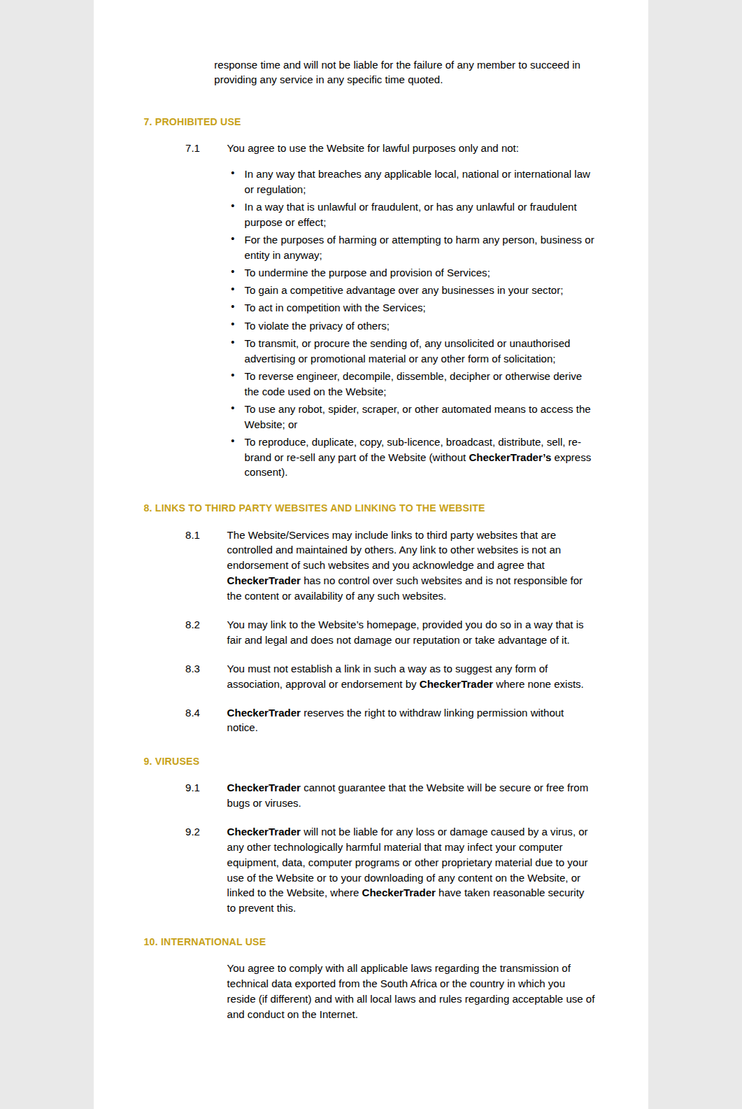response time and will not be liable for the failure of any member to succeed in providing any service in any specific time quoted.
7. PROHIBITED USE
7.1
You agree to use the Website for lawful purposes only and not:
In any way that breaches any applicable local, national or international law or regulation;
In a way that is unlawful or fraudulent, or has any unlawful or fraudulent purpose or effect;
For the purposes of harming or attempting to harm any person, business or entity in anyway;
To undermine the purpose and provision of Services;
To gain a competitive advantage over any businesses in your sector;
To act in competition with the Services;
To violate the privacy of others;
To transmit, or procure the sending of, any unsolicited or unauthorised advertising or promotional material or any other form of solicitation;
To reverse engineer, decompile, dissemble, decipher or otherwise derive the code used on the Website;
To use any robot, spider, scraper, or other automated means to access the Website; or
To reproduce, duplicate, copy, sub-licence, broadcast, distribute, sell, re-brand or re-sell any part of the Website (without CheckerTrader’s express consent).
8. LINKS TO THIRD PARTY WEBSITES AND LINKING TO THE WEBSITE
8.1
The Website/Services may include links to third party websites that are controlled and maintained by others. Any link to other websites is not an endorsement of such websites and you acknowledge and agree that CheckerTrader has no control over such websites and is not responsible for the content or availability of any such websites.
8.2
You may link to the Website’s homepage, provided you do so in a way that is fair and legal and does not damage our reputation or take advantage of it.
8.3
You must not establish a link in such a way as to suggest any form of association, approval or endorsement by CheckerTrader where none exists.
8.4
CheckerTrader reserves the right to withdraw linking permission without notice.
9. VIRUSES
9.1
CheckerTrader cannot guarantee that the Website will be secure or free from bugs or viruses.
9.2
CheckerTrader will not be liable for any loss or damage caused by a virus, or any other technologically harmful material that may infect your computer equipment, data, computer programs or other proprietary material due to your use of the Website or to your downloading of any content on the Website, or linked to the Website, where CheckerTrader have taken reasonable security to prevent this.
10. INTERNATIONAL USE
You agree to comply with all applicable laws regarding the transmission of technical data exported from the South Africa or the country in which you reside (if different) and with all local laws and rules regarding acceptable use of and conduct on the Internet.